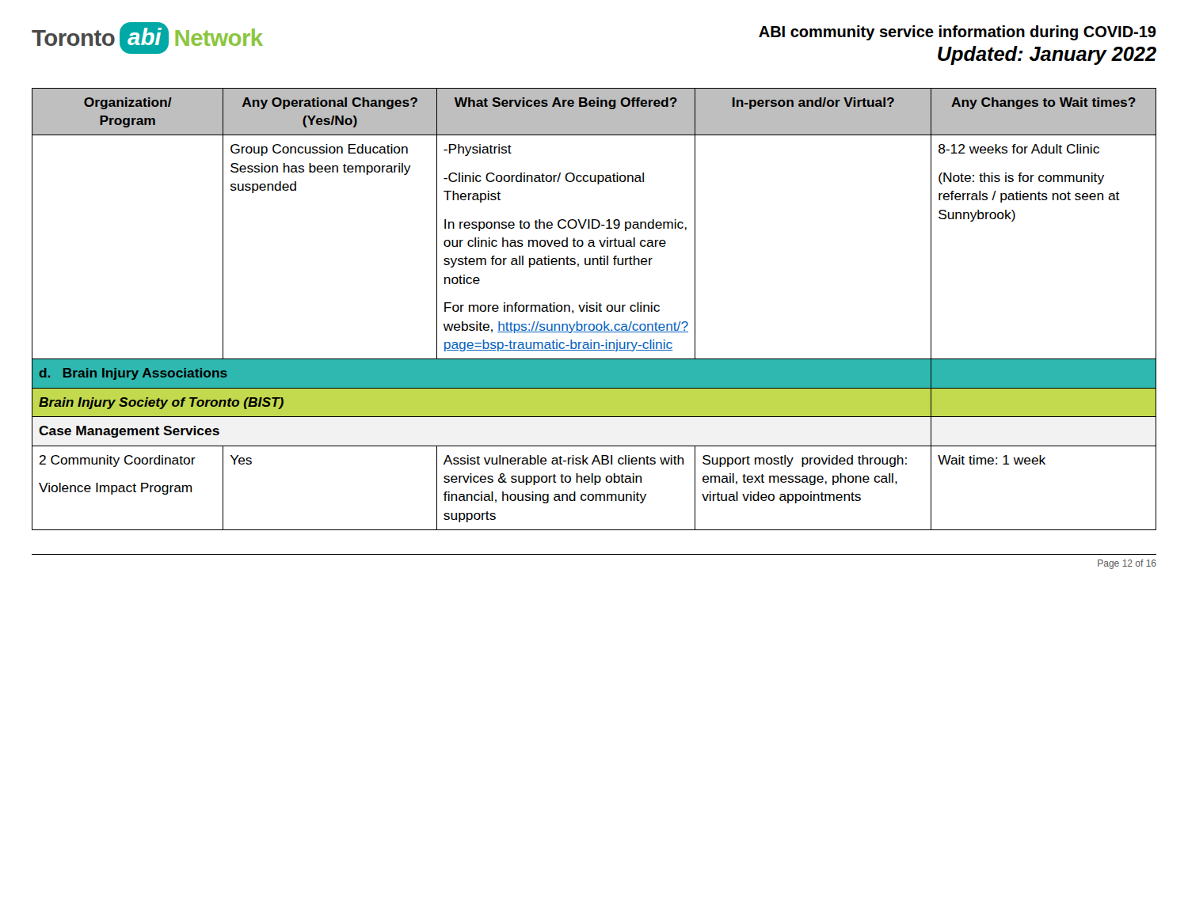Toronto abi Network
ABI community service information during COVID-19
Updated: January 2022
| Organization/ Program | Any Operational Changes? (Yes/No) | What Services Are Being Offered? | In-person and/or Virtual? | Any Changes to Wait times? |
| --- | --- | --- | --- | --- |
| | Group Concussion Education Session has been temporarily suspended | -Physiatrist -Clinic Coordinator/ Occupational Therapist In response to the COVID-19 pandemic, our clinic has moved to a virtual care system for all patients, until further notice For more information, visit our clinic website, https://sunnybrook.ca/content/?page=bsp-traumatic-brain-injury-clinic | | 8-12 weeks for Adult Clinic (Note: this is for community referrals / patients not seen at Sunnybrook) |
| d. Brain Injury Associations | |
| Brain Injury Society of Toronto (BIST) | |
| Case Management Services | |
| 2 Community Coordinator Violence Impact Program | Yes | Assist vulnerable at-risk ABI clients with services & support to help obtain financial, housing and community supports | Support mostly provided through: email, text message, phone call, virtual video appointments | Wait time: 1 week |
Page 12 of 16